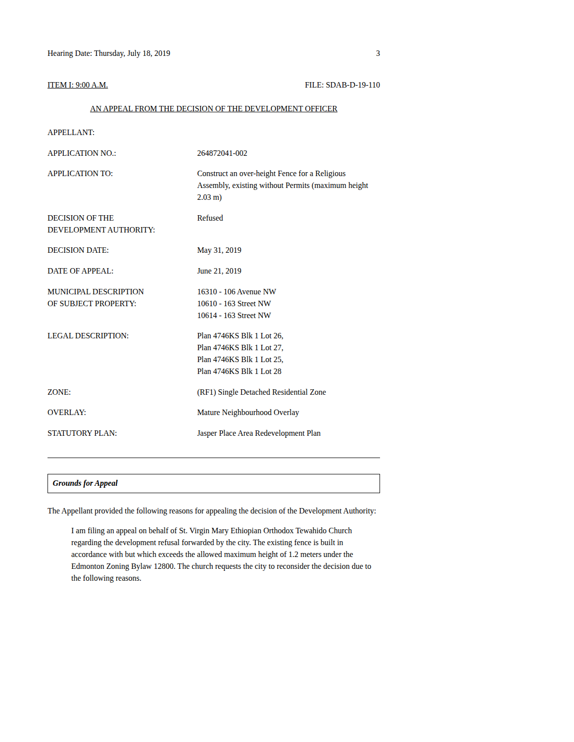Hearing Date: Thursday, July 18, 2019
3
ITEM I: 9:00 A.M.
FILE: SDAB-D-19-110
AN APPEAL FROM THE DECISION OF THE DEVELOPMENT OFFICER
| APPELLANT: | |
| APPLICATION NO.: | 264872041-002 |
| APPLICATION TO: | Construct an over-height Fence for a Religious Assembly, existing without Permits (maximum height 2.03 m) |
| DECISION OF THE DEVELOPMENT AUTHORITY: | Refused |
| DECISION DATE: | May 31, 2019 |
| DATE OF APPEAL: | June 21, 2019 |
| MUNICIPAL DESCRIPTION OF SUBJECT PROPERTY: | 16310 - 106 Avenue NW 10610 - 163 Street NW 10614 - 163 Street NW |
| LEGAL DESCRIPTION: | Plan 4746KS Blk 1 Lot 26, Plan 4746KS Blk 1 Lot 27, Plan 4746KS Blk 1 Lot 25, Plan 4746KS Blk 1 Lot 28 |
| ZONE: | (RF1) Single Detached Residential Zone |
| OVERLAY: | Mature Neighbourhood Overlay |
| STATUTORY PLAN: | Jasper Place Area Redevelopment Plan |
Grounds for Appeal
The Appellant provided the following reasons for appealing the decision of the Development Authority:
I am filing an appeal on behalf of St. Virgin Mary Ethiopian Orthodox Tewahido Church regarding the development refusal forwarded by the city. The existing fence is built in accordance with but which exceeds the allowed maximum height of 1.2 meters under the Edmonton Zoning Bylaw 12800. The church requests the city to reconsider the decision due to the following reasons.